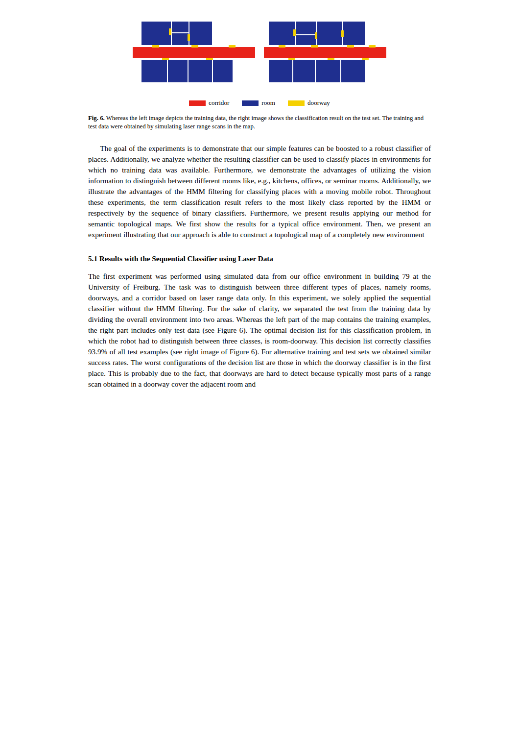corridor room doorway
Fig. 6. Whereas the left image depicts the training data, the right image shows the classification result on the test set. The training and test data were obtained by simulating laser range scans in the map.
The goal of the experiments is to demonstrate that our simple features can be boosted to a robust classifier of places. Additionally, we analyze whether the resulting classifier can be used to classify places in environments for which no training data was available. Furthermore, we demonstrate the advantages of utilizing the vision information to distinguish between different rooms like, e.g., kitchens, offices, or seminar rooms. Additionally, we illustrate the advantages of the HMM filtering for classifying places with a moving mobile robot. Throughout these experiments, the term classification result refers to the most likely class reported by the HMM or respectively by the sequence of binary classifiers. Furthermore, we present results applying our method for semantic topological maps. We first show the results for a typical office environment. Then, we present an experiment illustrating that our approach is able to construct a topological map of a completely new environment
5.1 Results with the Sequential Classifier using Laser Data
The first experiment was performed using simulated data from our office environment in building 79 at the University of Freiburg. The task was to distinguish between three different types of places, namely rooms, doorways, and a corridor based on laser range data only. In this experiment, we solely applied the sequential classifier without the HMM filtering. For the sake of clarity, we separated the test from the training data by dividing the overall environment into two areas. Whereas the left part of the map contains the training examples, the right part includes only test data (see Figure 6). The optimal decision list for this classification problem, in which the robot had to distinguish between three classes, is room-doorway. This decision list correctly classifies 93.9% of all test examples (see right image of Figure 6). For alternative training and test sets we obtained similar success rates. The worst configurations of the decision list are those in which the doorway classifier is in the first place. This is probably due to the fact, that doorways are hard to detect because typically most parts of a range scan obtained in a doorway cover the adjacent room and